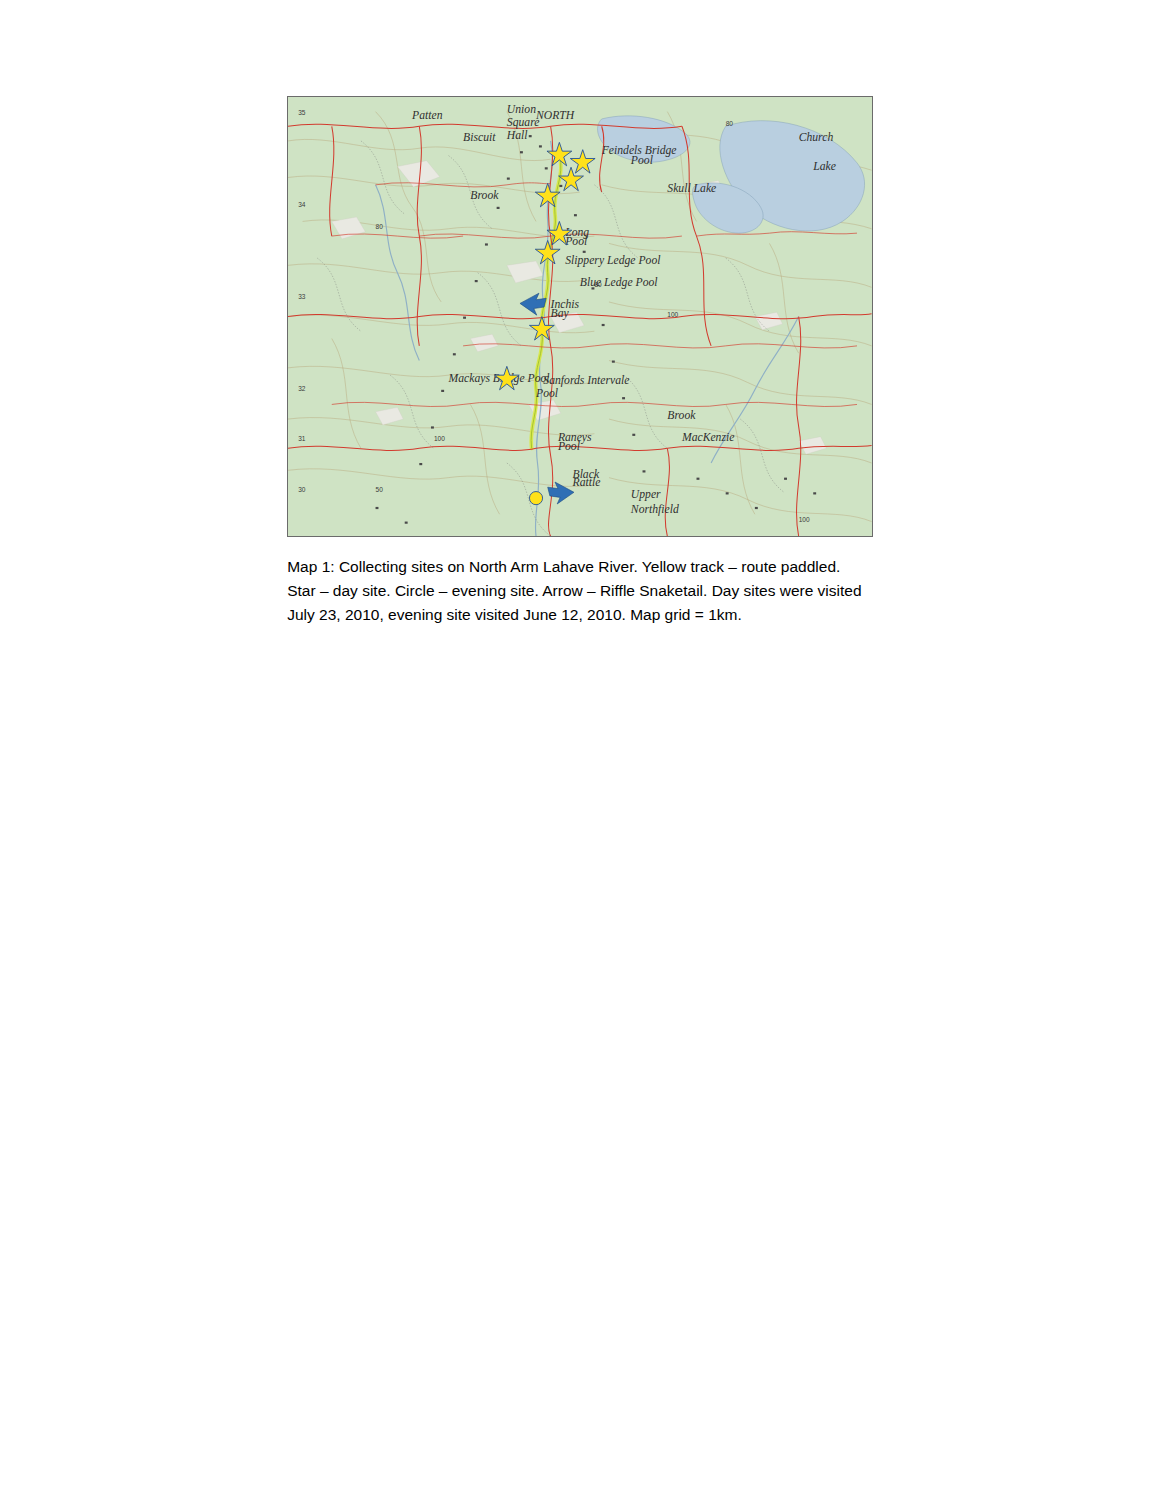35 34 33 32 31 30 50 100 100 100 80 80 80 Union Square Hall Feindels Bridge Pool Skull Lake Church Lake Long Pool Slippery Ledge Pool Blue Ledge Pool Inchis Bay Mackays Bridge Pool Sanfords Intervale Pool Raneys Pool Black Rattle Upper Northfield Patten Biscuit Brook MacKenzie Brook NORTH
Map 1: Collecting sites on North Arm Lahave River. Yellow track – route paddled. Star – day site. Circle – evening site. Arrow – Riffle Snaketail. Day sites were visited July 23, 2010, evening site visited June 12, 2010. Map grid = 1km.